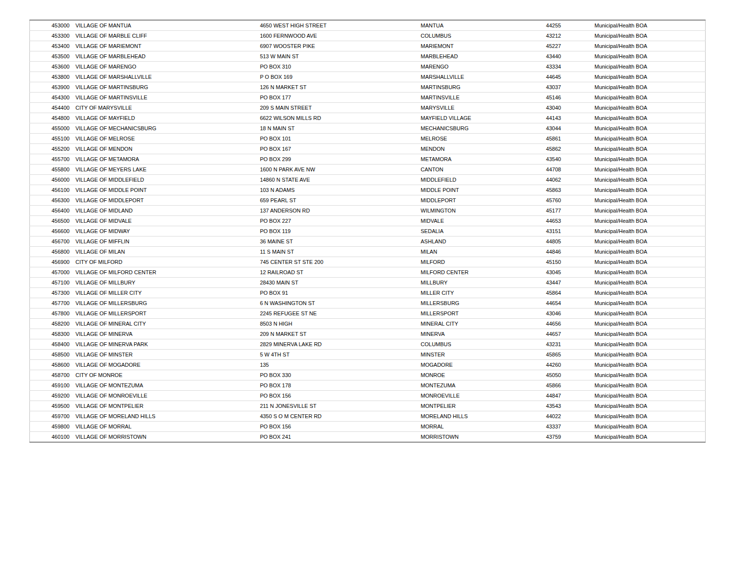| 453000 | VILLAGE OF MANTUA | 4650 WEST HIGH STREET | MANTUA | 44255 | Municipal/Health BOA |
| 453300 | VILLAGE OF MARBLE CLIFF | 1600 FERNWOOD AVE | COLUMBUS | 43212 | Municipal/Health BOA |
| 453400 | VILLAGE OF MARIEMONT | 6907 WOOSTER PIKE | MARIEMONT | 45227 | Municipal/Health BOA |
| 453500 | VILLAGE OF MARBLEHEAD | 513 W MAIN ST | MARBLEHEAD | 43440 | Municipal/Health BOA |
| 453600 | VILLAGE OF MARENGO | PO BOX 310 | MARENGO | 43334 | Municipal/Health BOA |
| 453800 | VILLAGE OF MARSHALLVILLE | P O BOX 169 | MARSHALLVILLE | 44645 | Municipal/Health BOA |
| 453900 | VILLAGE OF MARTINSBURG | 126 N MARKET ST | MARTINSBURG | 43037 | Municipal/Health BOA |
| 454300 | VILLAGE OF MARTINSVILLE | PO BOX 177 | MARTINSVILLE | 45146 | Municipal/Health BOA |
| 454400 | CITY OF MARYSVILLE | 209 S MAIN STREET | MARYSVILLE | 43040 | Municipal/Health BOA |
| 454800 | VILLAGE OF MAYFIELD | 6622 WILSON MILLS RD | MAYFIELD VILLAGE | 44143 | Municipal/Health BOA |
| 455000 | VILLAGE OF MECHANICSBURG | 18 N MAIN ST | MECHANICSBURG | 43044 | Municipal/Health BOA |
| 455100 | VILLAGE OF MELROSE | PO BOX 101 | MELROSE | 45861 | Municipal/Health BOA |
| 455200 | VILLAGE OF MENDON | PO BOX 167 | MENDON | 45862 | Municipal/Health BOA |
| 455700 | VILLAGE OF METAMORA | PO BOX 299 | METAMORA | 43540 | Municipal/Health BOA |
| 455800 | VILLAGE OF MEYERS LAKE | 1600 N PARK AVE NW | CANTON | 44708 | Municipal/Health BOA |
| 456000 | VILLAGE OF MIDDLEFIELD | 14860 N STATE AVE | MIDDLEFIELD | 44062 | Municipal/Health BOA |
| 456100 | VILLAGE OF MIDDLE POINT | 103 N ADAMS | MIDDLE POINT | 45863 | Municipal/Health BOA |
| 456300 | VILLAGE OF MIDDLEPORT | 659 PEARL ST | MIDDLEPORT | 45760 | Municipal/Health BOA |
| 456400 | VILLAGE OF MIDLAND | 137 ANDERSON RD | WILMINGTON | 45177 | Municipal/Health BOA |
| 456500 | VILLAGE OF MIDVALE | PO BOX 227 | MIDVALE | 44653 | Municipal/Health BOA |
| 456600 | VILLAGE OF MIDWAY | PO BOX 119 | SEDALIA | 43151 | Municipal/Health BOA |
| 456700 | VILLAGE OF MIFFLIN | 36 MAINE ST | ASHLAND | 44805 | Municipal/Health BOA |
| 456800 | VILLAGE OF MILAN | 11 S MAIN ST | MILAN | 44846 | Municipal/Health BOA |
| 456900 | CITY OF MILFORD | 745 CENTER ST STE 200 | MILFORD | 45150 | Municipal/Health BOA |
| 457000 | VILLAGE OF MILFORD CENTER | 12 RAILROAD ST | MILFORD CENTER | 43045 | Municipal/Health BOA |
| 457100 | VILLAGE OF MILLBURY | 28430 MAIN ST | MILLBURY | 43447 | Municipal/Health BOA |
| 457300 | VILLAGE OF MILLER CITY | PO BOX 91 | MILLER CITY | 45864 | Municipal/Health BOA |
| 457700 | VILLAGE OF MILLERSBURG | 6 N WASHINGTON ST | MILLERSBURG | 44654 | Municipal/Health BOA |
| 457800 | VILLAGE OF MILLERSPORT | 2245 REFUGEE ST NE | MILLERSPORT | 43046 | Municipal/Health BOA |
| 458200 | VILLAGE OF MINERAL CITY | 8503 N HIGH | MINERAL CITY | 44656 | Municipal/Health BOA |
| 458300 | VILLAGE OF MINERVA | 209 N MARKET ST | MINERVA | 44657 | Municipal/Health BOA |
| 458400 | VILLAGE OF MINERVA PARK | 2829 MINERVA LAKE RD | COLUMBUS | 43231 | Municipal/Health BOA |
| 458500 | VILLAGE OF MINSTER | 5 W 4TH ST | MINSTER | 45865 | Municipal/Health BOA |
| 458600 | VILLAGE OF MOGADORE | 135 | MOGADORE | 44260 | Municipal/Health BOA |
| 458700 | CITY OF MONROE | PO BOX 330 | MONROE | 45050 | Municipal/Health BOA |
| 459100 | VILLAGE OF MONTEZUMA | PO BOX 178 | MONTEZUMA | 45866 | Municipal/Health BOA |
| 459200 | VILLAGE OF MONROEVILLE | PO BOX 156 | MONROEVILLE | 44847 | Municipal/Health BOA |
| 459500 | VILLAGE OF MONTPELIER | 211 N JONESVILLE ST | MONTPELIER | 43543 | Municipal/Health BOA |
| 459700 | VILLAGE OF MORELAND HILLS | 4350 S O M CENTER RD | MORELAND HILLS | 44022 | Municipal/Health BOA |
| 459800 | VILLAGE OF MORRAL | PO BOX 156 | MORRAL | 43337 | Municipal/Health BOA |
| 460100 | VILLAGE OF MORRISTOWN | PO BOX 241 | MORRISTOWN | 43759 | Municipal/Health BOA |